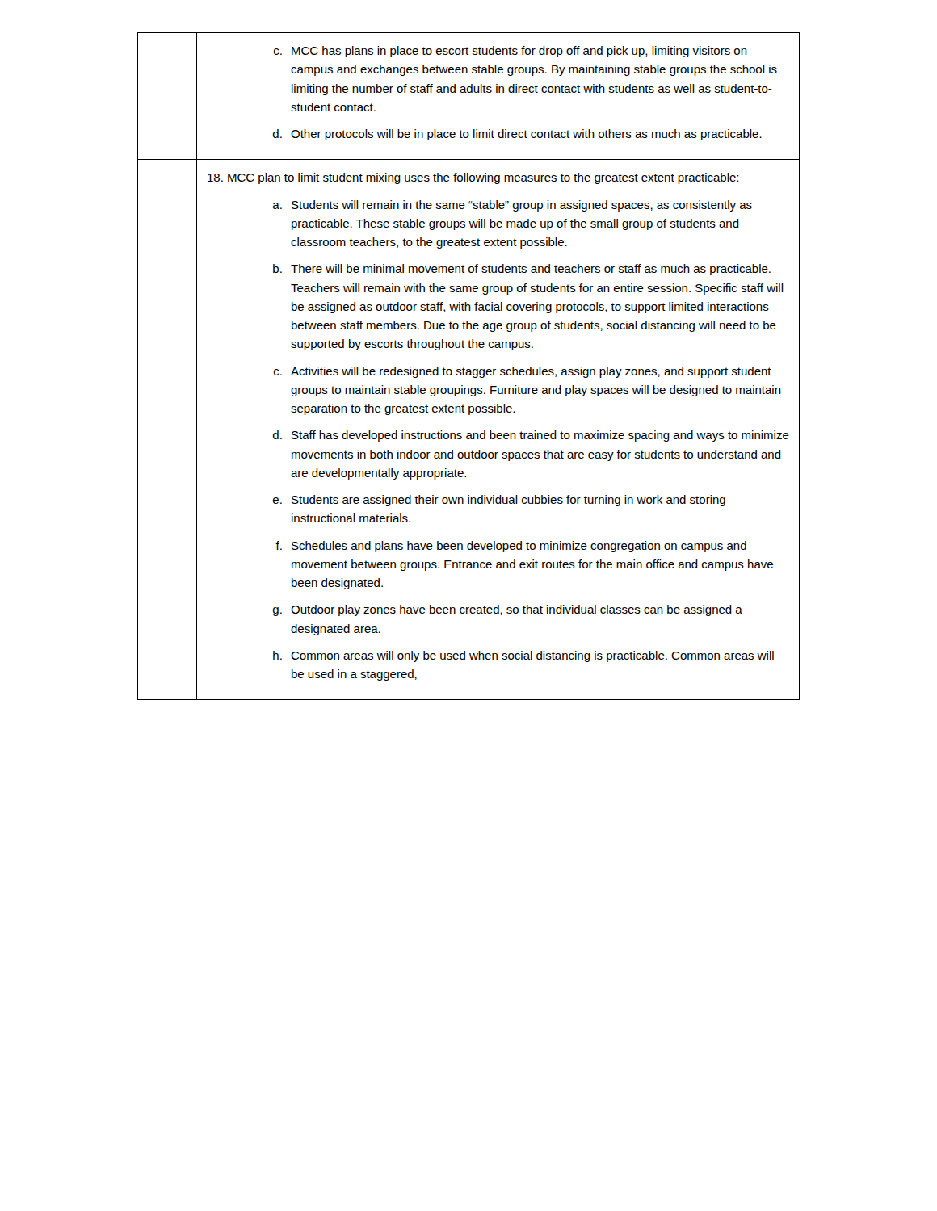| | MCC has plans in place to escort students for drop off and pick up, limiting visitors on campus and exchanges between stable groups. By maintaining stable groups the school is limiting the number of staff and adults in direct contact with students as well as student-to-student contact. Other protocols will be in place to limit direct contact with others as much as practicable. |
| | 18. MCC plan to limit student mixing uses the following measures to the greatest extent practicable: Students will remain in the same “stable” group in assigned spaces, as consistently as practicable. These stable groups will be made up of the small group of students and classroom teachers, to the greatest extent possible. There will be minimal movement of students and teachers or staff as much as practicable. Teachers will remain with the same group of students for an entire session. Specific staff will be assigned as outdoor staff, with facial covering protocols, to support limited interactions between staff members. Due to the age group of students, social distancing will need to be supported by escorts throughout the campus. Activities will be redesigned to stagger schedules, assign play zones, and support student groups to maintain stable groupings. Furniture and play spaces will be designed to maintain separation to the greatest extent possible. Staff has developed instructions and been trained to maximize spacing and ways to minimize movements in both indoor and outdoor spaces that are easy for students to understand and are developmentally appropriate. Students are assigned their own individual cubbies for turning in work and storing instructional materials. Schedules and plans have been developed to minimize congregation on campus and movement between groups. Entrance and exit routes for the main office and campus have been designated. Outdoor play zones have been created, so that individual classes can be assigned a designated area. Common areas will only be used when social distancing is practicable. Common areas will be used in a staggered, |